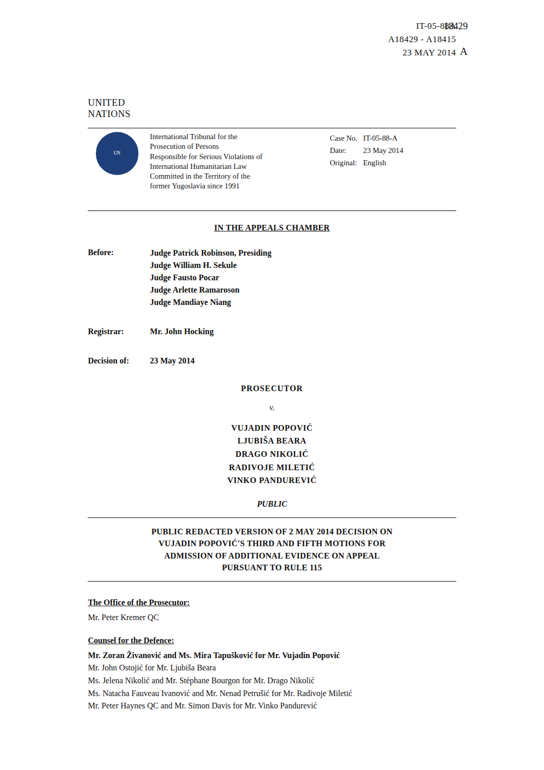18429 A
IT-05-88A A18429 - A18415 23 MAY 2014
UNITED NATIONS
| UN | International Tribunal for the Prosecution of Persons Responsible for Serious Violations of International Humanitarian Law Committed in the Territory of the former Yugoslavia since 1991 | / Case No. / IT-05-88-A / / Date: / 23 May 2014 / / Original: / English / |
IN THE APPEALS CHAMBER
| Before: | Judge Patrick Robinson, Presiding Judge William H. Sekule Judge Fausto Pocar Judge Arlette Ramaroson Judge Mandiaye Niang |
| Registrar: | Mr. John Hocking |
| Decision of: | 23 May 2014 |
PROSECUTOR
v.
VUJADIN POPOVIĆ
LJUBIŠA BEARA
DRAGO NIKOLIĆ
RADIVOJE MILETIĆ
VINKO PANDUREVIĆ
PUBLIC
Public redacted version of 2 May 2014 decision on
Vujadin Popović's third and fifth motions for
admission of additional evidence on appeal
pursuant to Rule 115
The Office of the Prosecutor:
Mr. Peter Kremer QC
Counsel for the Defence:
Mr. Zoran Živanović and Ms. Mira Tapušković for Mr. Vujadin Popović
Mr. John Ostojić for Mr. Ljubiša Beara
Ms. Jelena Nikolić and Mr. Stéphane Bourgon for Mr. Drago Nikolić
Ms. Natacha Fauveau Ivanović and Mr. Nenad Petrušić for Mr. Radivoje Miletić
Mr. Peter Haynes QC and Mr. Simon Davis for Mr. Vinko Pandurević